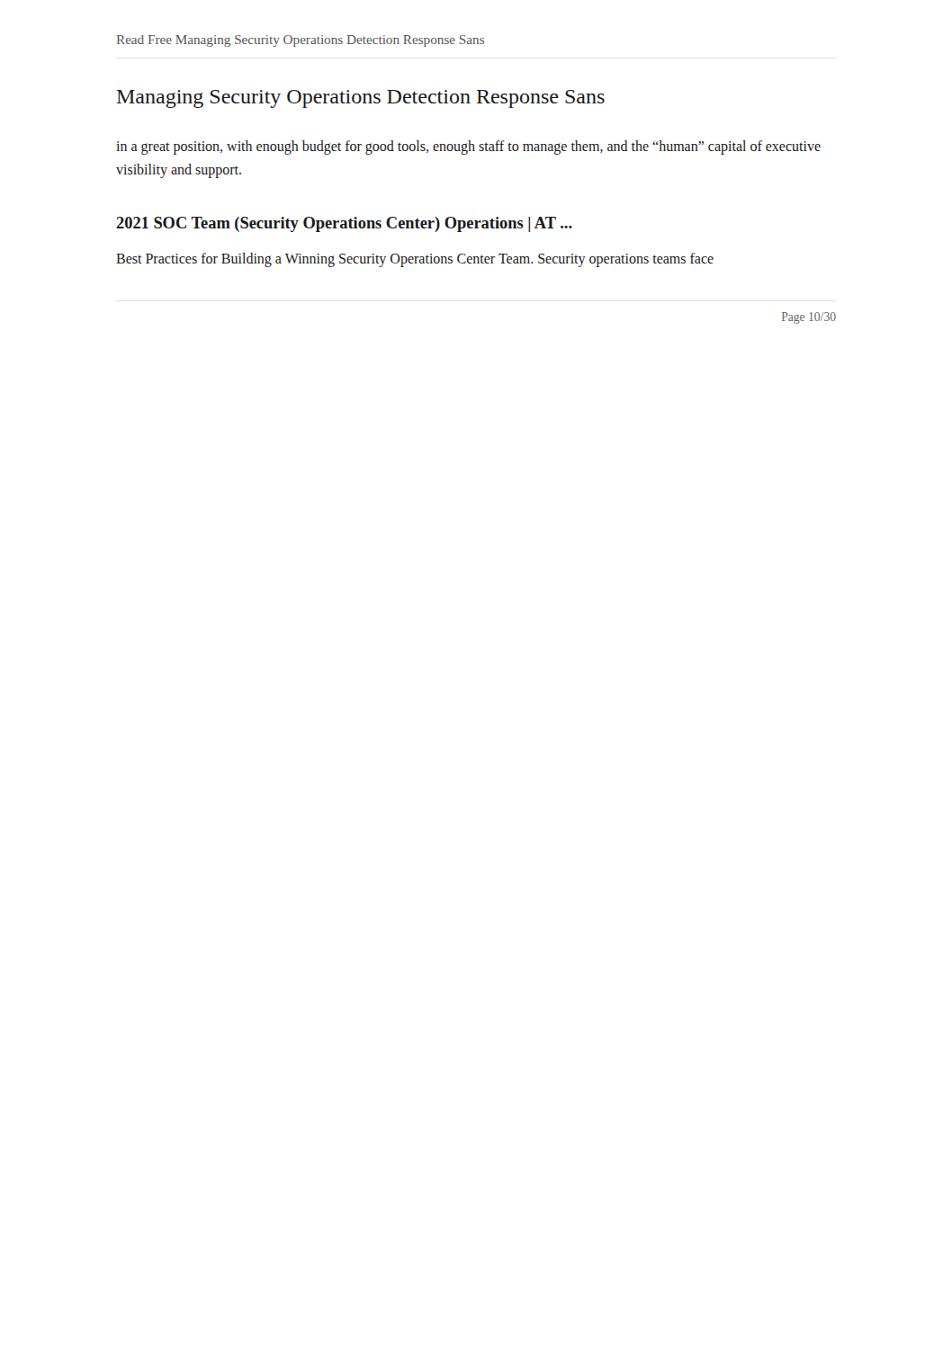Read Free Managing Security Operations Detection Response Sans
Managing Security Operations Detection Response Sans
in a great position, with enough budget for good tools, enough staff to manage them, and the “human” capital of executive visibility and support.
2021 SOC Team (Security Operations Center) Operations | AT ...
Best Practices for Building a Winning Security Operations Center Team. Security operations teams face
Page 10/30